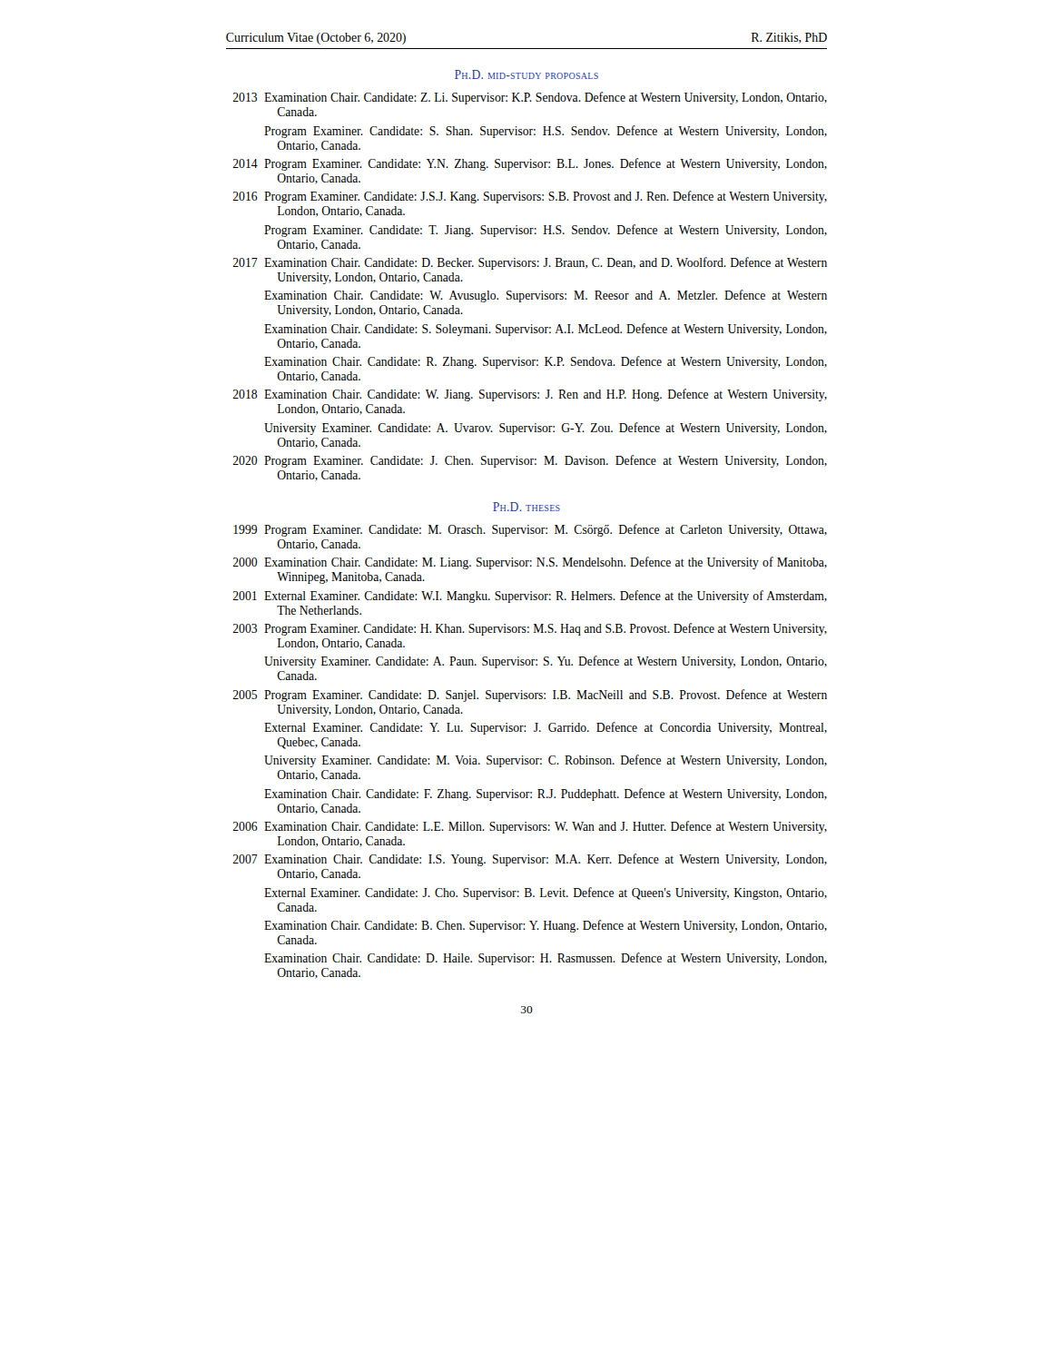Curriculum Vitae (October 6, 2020)
R. Zitikis, PhD
Ph.D. mid-study proposals
2013
Examination Chair. Candidate: Z. Li. Supervisor: K.P. Sendova. Defence at Western University, London, Ontario, Canada.
Program Examiner. Candidate: S. Shan. Supervisor: H.S. Sendov. Defence at Western University, London, Ontario, Canada.
2014
Program Examiner. Candidate: Y.N. Zhang. Supervisor: B.L. Jones. Defence at Western University, London, Ontario, Canada.
2016
Program Examiner. Candidate: J.S.J. Kang. Supervisors: S.B. Provost and J. Ren. Defence at Western University, London, Ontario, Canada.
Program Examiner. Candidate: T. Jiang. Supervisor: H.S. Sendov. Defence at Western University, London, Ontario, Canada.
2017
Examination Chair. Candidate: D. Becker. Supervisors: J. Braun, C. Dean, and D. Woolford. Defence at Western University, London, Ontario, Canada.
Examination Chair. Candidate: W. Avusuglo. Supervisors: M. Reesor and A. Metzler. Defence at Western University, London, Ontario, Canada.
Examination Chair. Candidate: S. Soleymani. Supervisor: A.I. McLeod. Defence at Western University, London, Ontario, Canada.
Examination Chair. Candidate: R. Zhang. Supervisor: K.P. Sendova. Defence at Western University, London, Ontario, Canada.
2018
Examination Chair. Candidate: W. Jiang. Supervisors: J. Ren and H.P. Hong. Defence at Western University, London, Ontario, Canada.
University Examiner. Candidate: A. Uvarov. Supervisor: G-Y. Zou. Defence at Western University, London, Ontario, Canada.
2020
Program Examiner. Candidate: J. Chen. Supervisor: M. Davison. Defence at Western University, London, Ontario, Canada.
Ph.D. theses
1999
Program Examiner. Candidate: M. Orasch. Supervisor: M. Csörgő. Defence at Carleton University, Ottawa, Ontario, Canada.
2000
Examination Chair. Candidate: M. Liang. Supervisor: N.S. Mendelsohn. Defence at the University of Manitoba, Winnipeg, Manitoba, Canada.
2001
External Examiner. Candidate: W.I. Mangku. Supervisor: R. Helmers. Defence at the University of Amsterdam, The Netherlands.
2003
Program Examiner. Candidate: H. Khan. Supervisors: M.S. Haq and S.B. Provost. Defence at Western University, London, Ontario, Canada.
University Examiner. Candidate: A. Paun. Supervisor: S. Yu. Defence at Western University, London, Ontario, Canada.
2005
Program Examiner. Candidate: D. Sanjel. Supervisors: I.B. MacNeill and S.B. Provost. Defence at Western University, London, Ontario, Canada.
External Examiner. Candidate: Y. Lu. Supervisor: J. Garrido. Defence at Concordia University, Montreal, Quebec, Canada.
University Examiner. Candidate: M. Voia. Supervisor: C. Robinson. Defence at Western University, London, Ontario, Canada.
Examination Chair. Candidate: F. Zhang. Supervisor: R.J. Puddephatt. Defence at Western University, London, Ontario, Canada.
2006
Examination Chair. Candidate: L.E. Millon. Supervisors: W. Wan and J. Hutter. Defence at Western University, London, Ontario, Canada.
2007
Examination Chair. Candidate: I.S. Young. Supervisor: M.A. Kerr. Defence at Western University, London, Ontario, Canada.
External Examiner. Candidate: J. Cho. Supervisor: B. Levit. Defence at Queen's University, Kingston, Ontario, Canada.
Examination Chair. Candidate: B. Chen. Supervisor: Y. Huang. Defence at Western University, London, Ontario, Canada.
Examination Chair. Candidate: D. Haile. Supervisor: H. Rasmussen. Defence at Western University, London, Ontario, Canada.
30